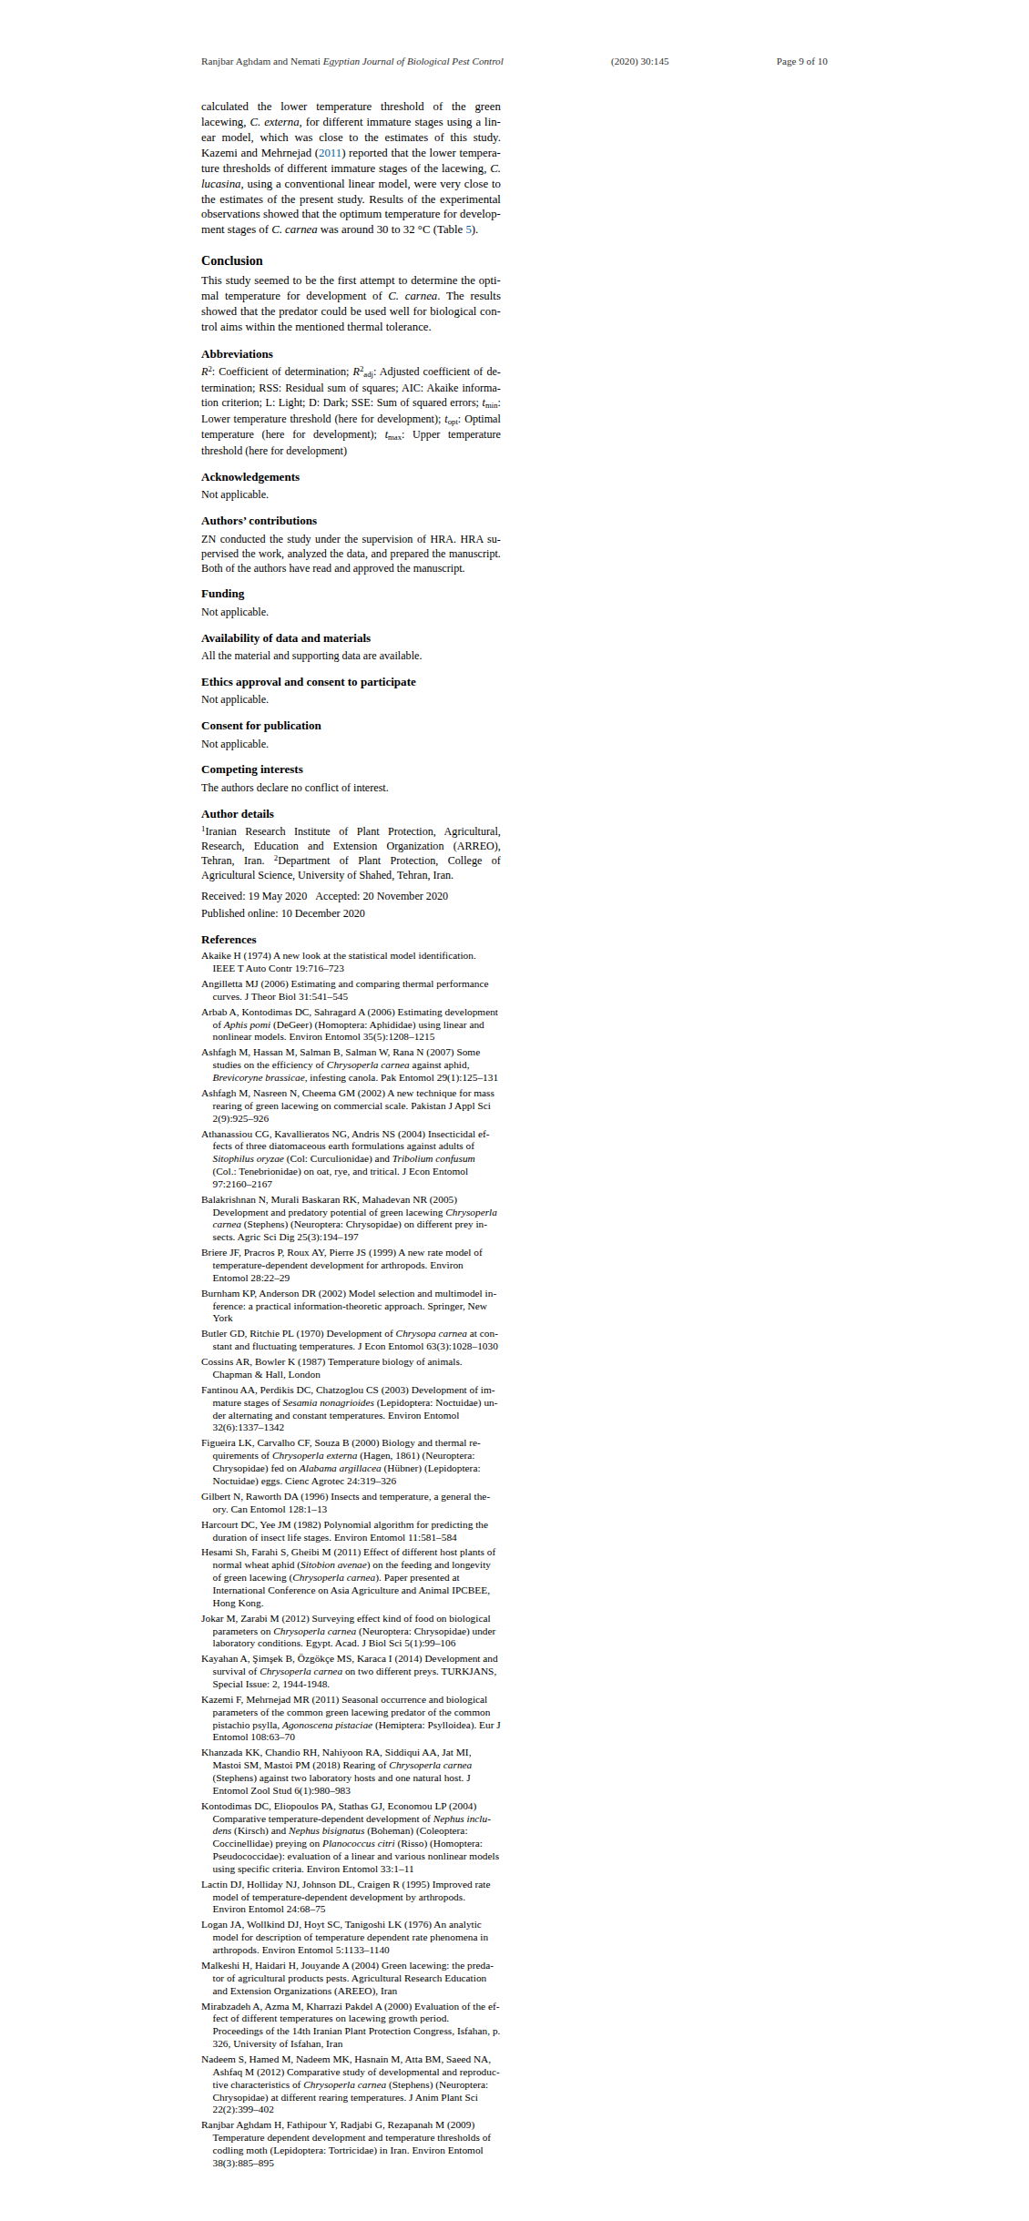Ranjbar Aghdam and Nemati Egyptian Journal of Biological Pest Control
(2020) 30:145
Page 9 of 10
calculated the lower temperature threshold of the green lacewing, C. externa, for different immature stages using a linear model, which was close to the estimates of this study. Kazemi and Mehrnejad (2011) reported that the lower temperature thresholds of different immature stages of the lacewing, C. lucasina, using a conventional linear model, were very close to the estimates of the present study. Results of the experimental observations showed that the optimum temperature for development stages of C. carnea was around 30 to 32 °C (Table 5).
Conclusion
This study seemed to be the first attempt to determine the optimal temperature for development of C. carnea. The results showed that the predator could be used well for biological control aims within the mentioned thermal tolerance.
Abbreviations
R2: Coefficient of determination; R2adj: Adjusted coefficient of determination; RSS: Residual sum of squares; AIC: Akaike information criterion; L: Light; D: Dark; SSE: Sum of squared errors; tmin: Lower temperature threshold (here for development); topt: Optimal temperature (here for development); tmax: Upper temperature threshold (here for development)
Acknowledgements
Not applicable.
Authors’ contributions
ZN conducted the study under the supervision of HRA. HRA supervised the work, analyzed the data, and prepared the manuscript. Both of the authors have read and approved the manuscript.
Funding
Not applicable.
Availability of data and materials
All the material and supporting data are available.
Ethics approval and consent to participate
Not applicable.
Consent for publication
Not applicable.
Competing interests
The authors declare no conflict of interest.
Author details
1Iranian Research Institute of Plant Protection, Agricultural, Research, Education and Extension Organization (ARREO), Tehran, Iran. 2Department of Plant Protection, College of Agricultural Science, University of Shahed, Tehran, Iran.
Received: 19 May 2020 Accepted: 20 November 2020
Published online: 10 December 2020
References
Akaike H (1974) A new look at the statistical model identification. IEEE T Auto Contr 19:716–723
Angilletta MJ (2006) Estimating and comparing thermal performance curves. J Theor Biol 31:541–545
Arbab A, Kontodimas DC, Sahragard A (2006) Estimating development of Aphis pomi (DeGeer) (Homoptera: Aphididae) using linear and nonlinear models. Environ Entomol 35(5):1208–1215
Ashfagh M, Hassan M, Salman B, Salman W, Rana N (2007) Some studies on the efficiency of Chrysoperla carnea against aphid, Brevicoryne brassicae, infesting canola. Pak Entomol 29(1):125–131
Ashfagh M, Nasreen N, Cheema GM (2002) A new technique for mass rearing of green lacewing on commercial scale. Pakistan J Appl Sci 2(9):925–926
Athanassiou CG, Kavallieratos NG, Andris NS (2004) Insecticidal effects of three diatomaceous earth formulations against adults of Sitophilus oryzae (Col: Curculionidae) and Tribolium confusum (Col.: Tenebrionidae) on oat, rye, and tritical. J Econ Entomol 97:2160–2167
Balakrishnan N, Murali Baskaran RK, Mahadevan NR (2005) Development and predatory potential of green lacewing Chrysoperla carnea (Stephens) (Neuroptera: Chrysopidae) on different prey insects. Agric Sci Dig 25(3):194–197
Briere JF, Pracros P, Roux AY, Pierre JS (1999) A new rate model of temperature-dependent development for arthropods. Environ Entomol 28:22–29
Burnham KP, Anderson DR (2002) Model selection and multimodel inference: a practical information-theoretic approach. Springer, New York
Butler GD, Ritchie PL (1970) Development of Chrysopa carnea at constant and fluctuating temperatures. J Econ Entomol 63(3):1028–1030
Cossins AR, Bowler K (1987) Temperature biology of animals. Chapman & Hall, London
Fantinou AA, Perdikis DC, Chatzoglou CS (2003) Development of immature stages of Sesamia nonagrioides (Lepidoptera: Noctuidae) under alternating and constant temperatures. Environ Entomol 32(6):1337–1342
Figueira LK, Carvalho CF, Souza B (2000) Biology and thermal requirements of Chrysoperla externa (Hagen, 1861) (Neuroptera: Chrysopidae) fed on Alabama argillacea (Hübner) (Lepidoptera: Noctuidae) eggs. Cienc Agrotec 24:319–326
Gilbert N, Raworth DA (1996) Insects and temperature, a general theory. Can Entomol 128:1–13
Harcourt DC, Yee JM (1982) Polynomial algorithm for predicting the duration of insect life stages. Environ Entomol 11:581–584
Hesami Sh, Farahi S, Gheibi M (2011) Effect of different host plants of normal wheat aphid (Sitobion avenae) on the feeding and longevity of green lacewing (Chrysoperla carnea). Paper presented at International Conference on Asia Agriculture and Animal IPCBEE, Hong Kong.
Jokar M, Zarabi M (2012) Surveying effect kind of food on biological parameters on Chrysoperla carnea (Neuroptera: Chrysopidae) under laboratory conditions. Egypt. Acad. J Biol Sci 5(1):99–106
Kayahan A, Şimşek B, Özgökçe MS, Karaca I (2014) Development and survival of Chrysoperla carnea on two different preys. TURKJANS, Special Issue: 2, 1944-1948.
Kazemi F, Mehrnejad MR (2011) Seasonal occurrence and biological parameters of the common green lacewing predator of the common pistachio psylla, Agonoscena pistaciae (Hemiptera: Psylloidea). Eur J Entomol 108:63–70
Khanzada KK, Chandio RH, Nahiyoon RA, Siddiqui AA, Jat MI, Mastoi SM, Mastoi PM (2018) Rearing of Chrysoperla carnea (Stephens) against two laboratory hosts and one natural host. J Entomol Zool Stud 6(1):980–983
Kontodimas DC, Eliopoulos PA, Stathas GJ, Economou LP (2004) Comparative temperature-dependent development of Nephus includens (Kirsch) and Nephus bisignatus (Boheman) (Coleoptera: Coccinellidae) preying on Planococcus citri (Risso) (Homoptera: Pseudococcidae): evaluation of a linear and various nonlinear models using specific criteria. Environ Entomol 33:1–11
Lactin DJ, Holliday NJ, Johnson DL, Craigen R (1995) Improved rate model of temperature-dependent development by arthropods. Environ Entomol 24:68–75
Logan JA, Wollkind DJ, Hoyt SC, Tanigoshi LK (1976) An analytic model for description of temperature dependent rate phenomena in arthropods. Environ Entomol 5:1133–1140
Malkeshi H, Haidari H, Jouyande A (2004) Green lacewing: the predator of agricultural products pests. Agricultural Research Education and Extension Organizations (AREEO), Iran
Mirabzadeh A, Azma M, Kharrazi Pakdel A (2000) Evaluation of the effect of different temperatures on lacewing growth period. Proceedings of the 14th Iranian Plant Protection Congress, Isfahan, p. 326, University of Isfahan, Iran
Nadeem S, Hamed M, Nadeem MK, Hasnain M, Atta BM, Saeed NA, Ashfaq M (2012) Comparative study of developmental and reproductive characteristics of Chrysoperla carnea (Stephens) (Neuroptera: Chrysopidae) at different rearing temperatures. J Anim Plant Sci 22(2):399–402
Ranjbar Aghdam H, Fathipour Y, Radjabi G, Rezapanah M (2009) Temperature dependent development and temperature thresholds of codling moth (Lepidoptera: Tortricidae) in Iran. Environ Entomol 38(3):885–895